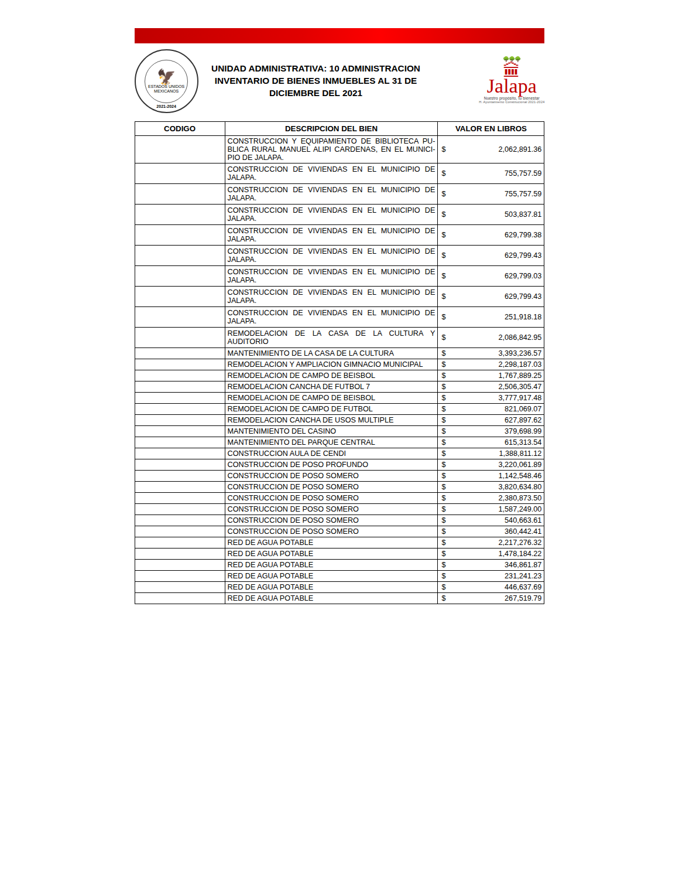H. AYUNTAMIENTO CONSTITUCIONAL JALAPA, TABASCO
🦅
ESTADOS UNIDOS MEXICANOS
2021-2024
UNIDAD ADMINISTRATIVA: 10 ADMINISTRACION
INVENTARIO DE BIENES INMUEBLES AL 31 DE DICIEMBRE DEL 2021
🌳🌳🌳
🏛
Jalapa
Nuestro propósito, tu bienestar
H. Ayuntamiento Constitucional 2021-2024
| CODIGO | DESCRIPCION DEL BIEN | VALOR EN LIBROS |
| --- | --- | --- |
| | CONSTRUCCION Y EQUIPAMIENTO DE BIBLIOTECA PUBLICA RURAL MANUEL ALIPI CARDENAS, EN EL MUNICIPIO DE JALAPA. | $ 2,062,891.36 |
| | CONSTRUCCION DE VIVIENDAS EN EL MUNICIPIO DE JALAPA. | $ 755,757.59 |
| | CONSTRUCCION DE VIVIENDAS EN EL MUNICIPIO DE JALAPA. | $ 755,757.59 |
| | CONSTRUCCION DE VIVIENDAS EN EL MUNICIPIO DE JALAPA. | $ 503,837.81 |
| | CONSTRUCCION DE VIVIENDAS EN EL MUNICIPIO DE JALAPA. | $ 629,799.38 |
| | CONSTRUCCION DE VIVIENDAS EN EL MUNICIPIO DE JALAPA. | $ 629,799.43 |
| | CONSTRUCCION DE VIVIENDAS EN EL MUNICIPIO DE JALAPA. | $ 629,799.03 |
| | CONSTRUCCION DE VIVIENDAS EN EL MUNICIPIO DE JALAPA. | $ 629,799.43 |
| | CONSTRUCCION DE VIVIENDAS EN EL MUNICIPIO DE JALAPA. | $ 251,918.18 |
| | REMODELACION DE LA CASA DE LA CULTURA Y AUDITORIO | $ 2,086,842.95 |
| | MANTENIMIENTO DE LA CASA DE LA CULTURA | $ 3,393,236.57 |
| | REMODELACION Y AMPLIACION GIMNACIO MUNICIPAL | $ 2,298,187.03 |
| | REMODELACION DE CAMPO DE BEISBOL | $ 1,767,889.25 |
| | REMODELACION CANCHA DE FUTBOL 7 | $ 2,506,305.47 |
| | REMODELACION DE CAMPO DE BEISBOL | $ 3,777,917.48 |
| | REMODELACION DE CAMPO DE FUTBOL | $ 821,069.07 |
| | REMODELACION CANCHA DE USOS MULTIPLE | $ 627,897.62 |
| | MANTENIMIENTO DEL CASINO | $ 379,698.99 |
| | MANTENIMIENTO DEL PARQUE CENTRAL | $ 615,313.54 |
| | CONSTRUCCION AULA DE CENDI | $ 1,388,811.12 |
| | CONSTRUCCION DE POSO PROFUNDO | $ 3,220,061.89 |
| | CONSTRUCCION DE POSO SOMERO | $ 1,142,548.46 |
| | CONSTRUCCION DE POSO SOMERO | $ 3,820,634.80 |
| | CONSTRUCCION DE POSO SOMERO | $ 2,380,873.50 |
| | CONSTRUCCION DE POSO SOMERO | $ 1,587,249.00 |
| | CONSTRUCCION DE POSO SOMERO | $ 540,663.61 |
| | CONSTRUCCION DE POSO SOMERO | $ 360,442.41 |
| | RED DE AGUA POTABLE | $ 2,217,276.32 |
| | RED DE AGUA POTABLE | $ 1,478,184.22 |
| | RED DE AGUA POTABLE | $ 346,861.87 |
| | RED DE AGUA POTABLE | $ 231,241.23 |
| | RED DE AGUA POTABLE | $ 446,637.69 |
| | RED DE AGUA POTABLE | $ 267,519.79 |